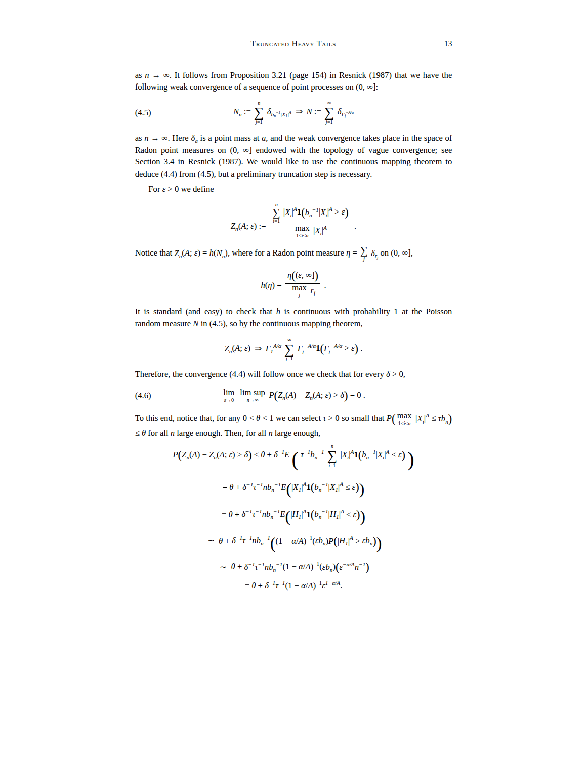Truncated Heavy Tails 13
as n → ∞. It follows from Proposition 3.21 (page 154) in Resnick (1987) that we have the following weak convergence of a sequence of point processes on (0, ∞]:
(4.5) Nn := n ∑ j=1 δbn−1|X1|A ⇒ N := ∞ ∑ j=1 δΓj−A/α
as n → ∞. Here δa is a point mass at a, and the weak convergence takes place in the space of Radon point measures on (0, ∞] endowed with the topology of vague convergence; see Section 3.4 in Resnick (1987). We would like to use the continuous mapping theorem to deduce (4.4) from (4.5), but a preliminary truncation step is necessary.
For ε > 0 we define
Zn(A; ε) := n ∑ i=1 |Xi|A1(bn−1|Xi|A > ε) max 1≤i≤n |Xi|A .
Notice that Zn(A; ε) = h(Nn), where for a Radon point measure η = ∑j δrj on (0, ∞],
h(η) = η((ε, ∞]) max j rj .
It is standard (and easy) to check that h is continuous with probability 1 at the Poisson random measure N in (4.5), so by the continuous mapping theorem,
Zn(A; ε) ⇒ Γ1A/α ∞ ∑ j=1 Γj−A/α 1(Γj−A/α > ε) .
Therefore, the convergence (4.4) will follow once we check that for every δ > 0,
(4.6) lim ε→0 lim sup n→∞ P(Zn(A) − Zn(A; ε) > δ) = 0 .
To this end, notice that, for any 0 < θ < 1 we can select τ > 0 so small that P(max 1≤i≤n |Xi|A ≤ τbn) ≤ θ for all n large enough. Then, for all n large enough,
P(Zn(A) − Zn(A; ε) > δ) ≤ θ + δ−1E ( τ−1bn−1 n ∑ i=1 |Xi|A1(bn−1|Xi|A ≤ ε) )
= θ + δ−1τ−1nbn−1E(|X1|A1(bn−1|X1|A ≤ ε))
= θ + δ−1τ−1nbn−1E(|H1|A1(bn−1|H1|A ≤ ε))
∼ θ + δ−1τ−1nbn−1((1 − α/A)−1(εbn)P(|H1|A > εbn))
∼ θ + δ−1τ−1nbn−1(1 − α/A)−1(εbn)(ε−α/An−1)
= θ + δ−1τ−1(1 − α/A)−1ε1−α/A.